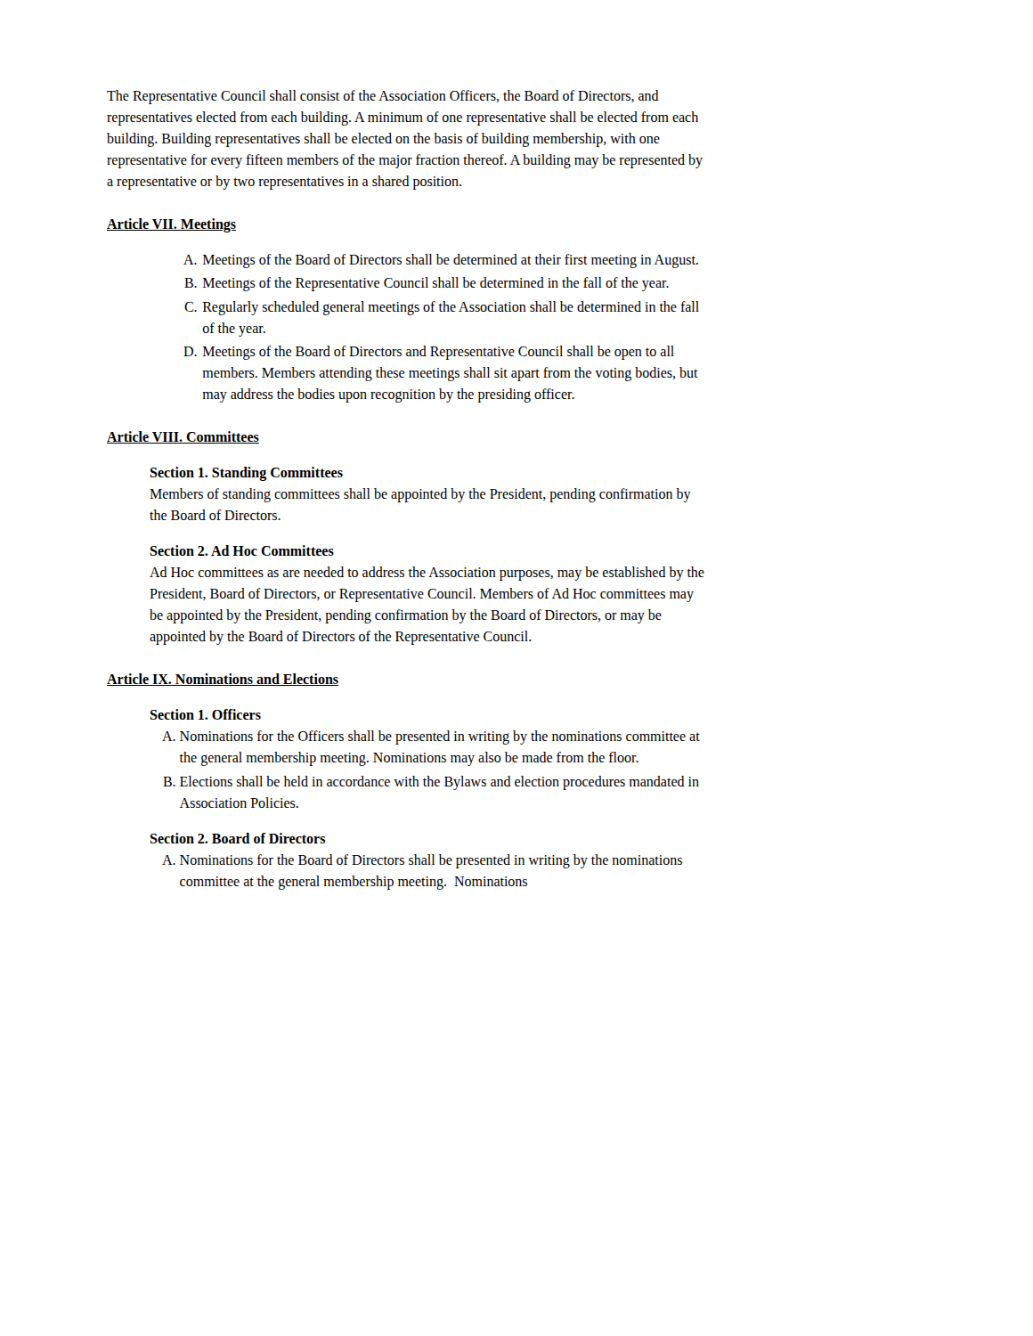The Representative Council shall consist of the Association Officers, the Board of Directors, and representatives elected from each building. A minimum of one representative shall be elected from each building. Building representatives shall be elected on the basis of building membership, with one representative for every fifteen members of the major fraction thereof. A building may be represented by a representative or by two representatives in a shared position.
Article VII. Meetings
Meetings of the Board of Directors shall be determined at their first meeting in August.
Meetings of the Representative Council shall be determined in the fall of the year.
Regularly scheduled general meetings of the Association shall be determined in the fall of the year.
Meetings of the Board of Directors and Representative Council shall be open to all members. Members attending these meetings shall sit apart from the voting bodies, but may address the bodies upon recognition by the presiding officer.
Article VIII. Committees
Section 1. Standing Committees
Members of standing committees shall be appointed by the President, pending confirmation by the Board of Directors.
Section 2. Ad Hoc Committees
Ad Hoc committees as are needed to address the Association purposes, may be established by the President, Board of Directors, or Representative Council. Members of Ad Hoc committees may be appointed by the President, pending confirmation by the Board of Directors, or may be appointed by the Board of Directors of the Representative Council.
Article IX. Nominations and Elections
Section 1. Officers
Nominations for the Officers shall be presented in writing by the nominations committee at the general membership meeting. Nominations may also be made from the floor.
Elections shall be held in accordance with the Bylaws and election procedures mandated in Association Policies.
Section 2. Board of Directors
Nominations for the Board of Directors shall be presented in writing by the nominations committee at the general membership meeting. Nominations